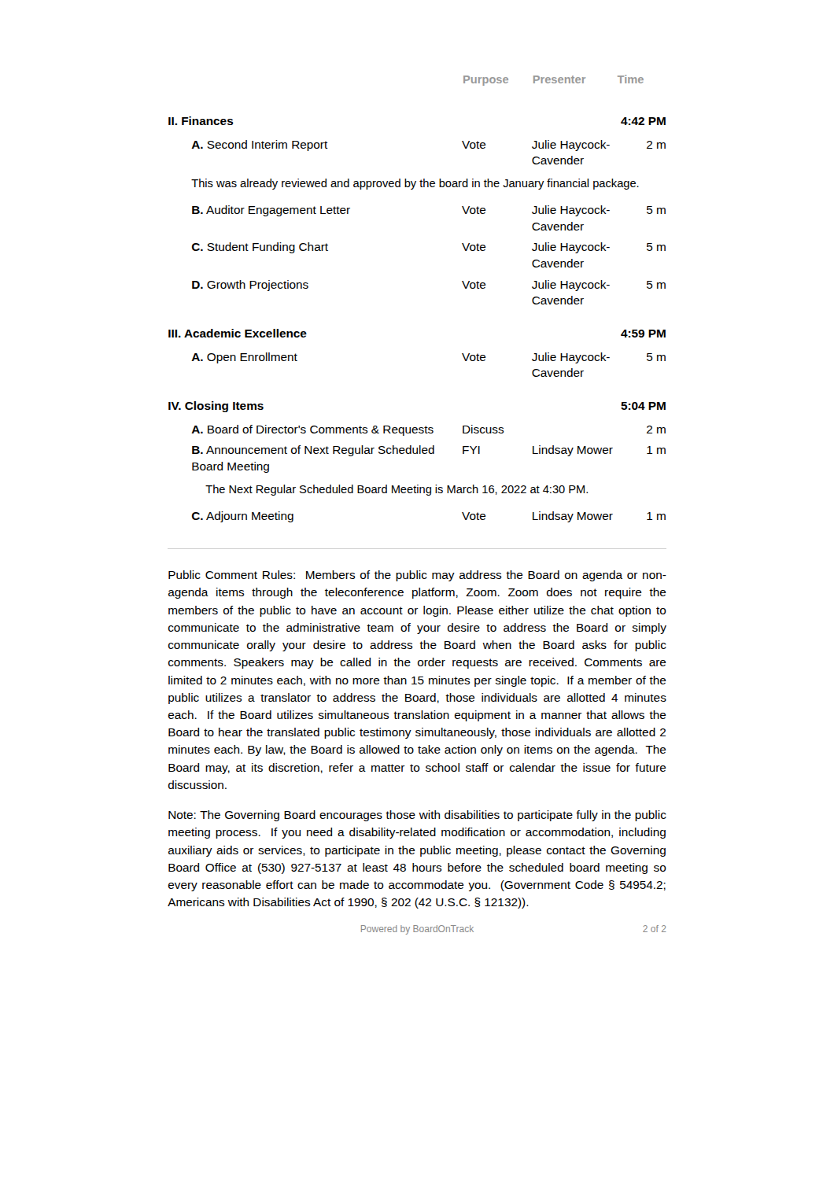| | Purpose | Presenter | Time |
| --- | --- | --- | --- |
| II. Finances | | | 4:42 PM |
| A. Second Interim Report | Vote | Julie Haycock-Cavender | 2 m |
| This was already reviewed and approved by the board in the January financial package. |
| B. Auditor Engagement Letter | Vote | Julie Haycock-Cavender | 5 m |
| C. Student Funding Chart | Vote | Julie Haycock-Cavender | 5 m |
| D. Growth Projections | Vote | Julie Haycock-Cavender | 5 m |
| III. Academic Excellence | | | 4:59 PM |
| A. Open Enrollment | Vote | Julie Haycock-Cavender | 5 m |
| IV. Closing Items | | | 5:04 PM |
| A. Board of Director's Comments & Requests | Discuss | | 2 m |
| B. Announcement of Next Regular Scheduled Board Meeting | FYI | Lindsay Mower | 1 m |
| The Next Regular Scheduled Board Meeting is March 16, 2022 at 4:30 PM. |
| C. Adjourn Meeting | Vote | Lindsay Mower | 1 m |
Public Comment Rules: Members of the public may address the Board on agenda or non-agenda items through the teleconference platform, Zoom. Zoom does not require the members of the public to have an account or login. Please either utilize the chat option to communicate to the administrative team of your desire to address the Board or simply communicate orally your desire to address the Board when the Board asks for public comments. Speakers may be called in the order requests are received. Comments are limited to 2 minutes each, with no more than 15 minutes per single topic. If a member of the public utilizes a translator to address the Board, those individuals are allotted 4 minutes each. If the Board utilizes simultaneous translation equipment in a manner that allows the Board to hear the translated public testimony simultaneously, those individuals are allotted 2 minutes each. By law, the Board is allowed to take action only on items on the agenda. The Board may, at its discretion, refer a matter to school staff or calendar the issue for future discussion.
Note: The Governing Board encourages those with disabilities to participate fully in the public meeting process. If you need a disability-related modification or accommodation, including auxiliary aids or services, to participate in the public meeting, please contact the Governing Board Office at (530) 927-5137 at least 48 hours before the scheduled board meeting so every reasonable effort can be made to accommodate you. (Government Code § 54954.2; Americans with Disabilities Act of 1990, § 202 (42 U.S.C. § 12132)).
Powered by BoardOnTrack
2 of 2